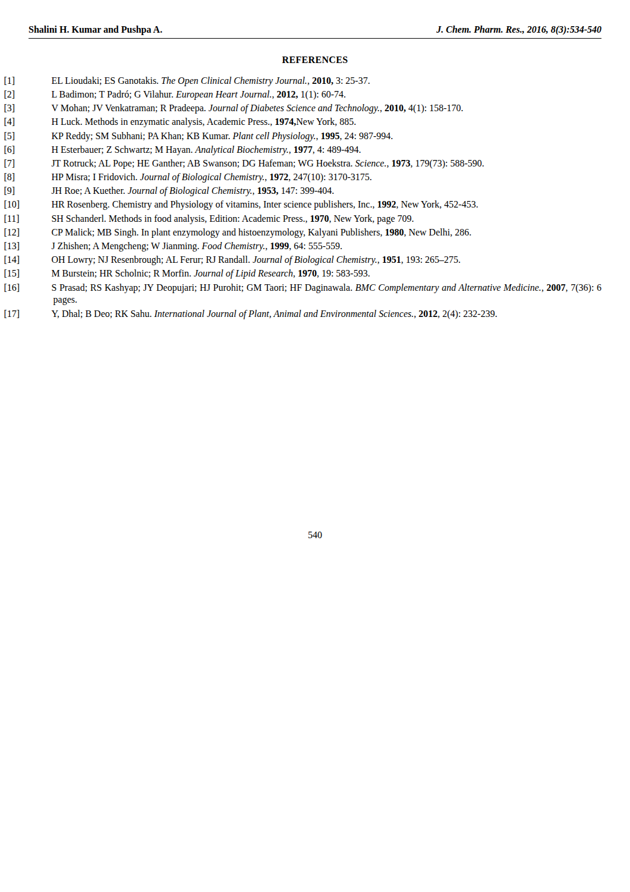Shalini H. Kumar and Pushpa A. J. Chem. Pharm. Res., 2016, 8(3):534-540
REFERENCES
[1] EL Lioudaki; ES Ganotakis. The Open Clinical Chemistry Journal., 2010, 3: 25-37.
[2] L Badimon; T Padró; G Vilahur. European Heart Journal., 2012, 1(1): 60-74.
[3] V Mohan; JV Venkatraman; R Pradeepa. Journal of Diabetes Science and Technology., 2010, 4(1): 158-170.
[4] H Luck. Methods in enzymatic analysis, Academic Press., 1974, New York, 885.
[5] KP Reddy; SM Subhani; PA Khan; KB Kumar. Plant cell Physiology., 1995, 24: 987-994.
[6] H Esterbauer; Z Schwartz; M Hayan. Analytical Biochemistry., 1977, 4: 489-494.
[7] JT Rotruck; AL Pope; HE Ganther; AB Swanson; DG Hafeman; WG Hoekstra. Science., 1973, 179(73): 588-590.
[8] HP Misra; I Fridovich. Journal of Biological Chemistry., 1972, 247(10): 3170-3175.
[9] JH Roe; A Kuether. Journal of Biological Chemistry., 1953, 147: 399-404.
[10] HR Rosenberg. Chemistry and Physiology of vitamins, Inter science publishers, Inc., 1992, New York, 452-453.
[11] SH Schanderl. Methods in food analysis, Edition: Academic Press., 1970, New York, page 709.
[12] CP Malick; MB Singh. In plant enzymology and histoenzymology, Kalyani Publishers, 1980, New Delhi, 286.
[13] J Zhishen; A Mengcheng; W Jianming. Food Chemistry., 1999, 64: 555-559.
[14] OH Lowry; NJ Resenbrough; AL Ferur; RJ Randall. Journal of Biological Chemistry., 1951, 193: 265–275.
[15] M Burstein; HR Scholnic; R Morfin. Journal of Lipid Research, 1970, 19: 583-593.
[16] S Prasad; RS Kashyap; JY Deopujari; HJ Purohit; GM Taori; HF Daginawala. BMC Complementary and Alternative Medicine., 2007, 7(36): 6 pages.
[17] Y, Dhal; B Deo; RK Sahu. International Journal of Plant, Animal and Environmental Sciences., 2012, 2(4): 232-239.
540